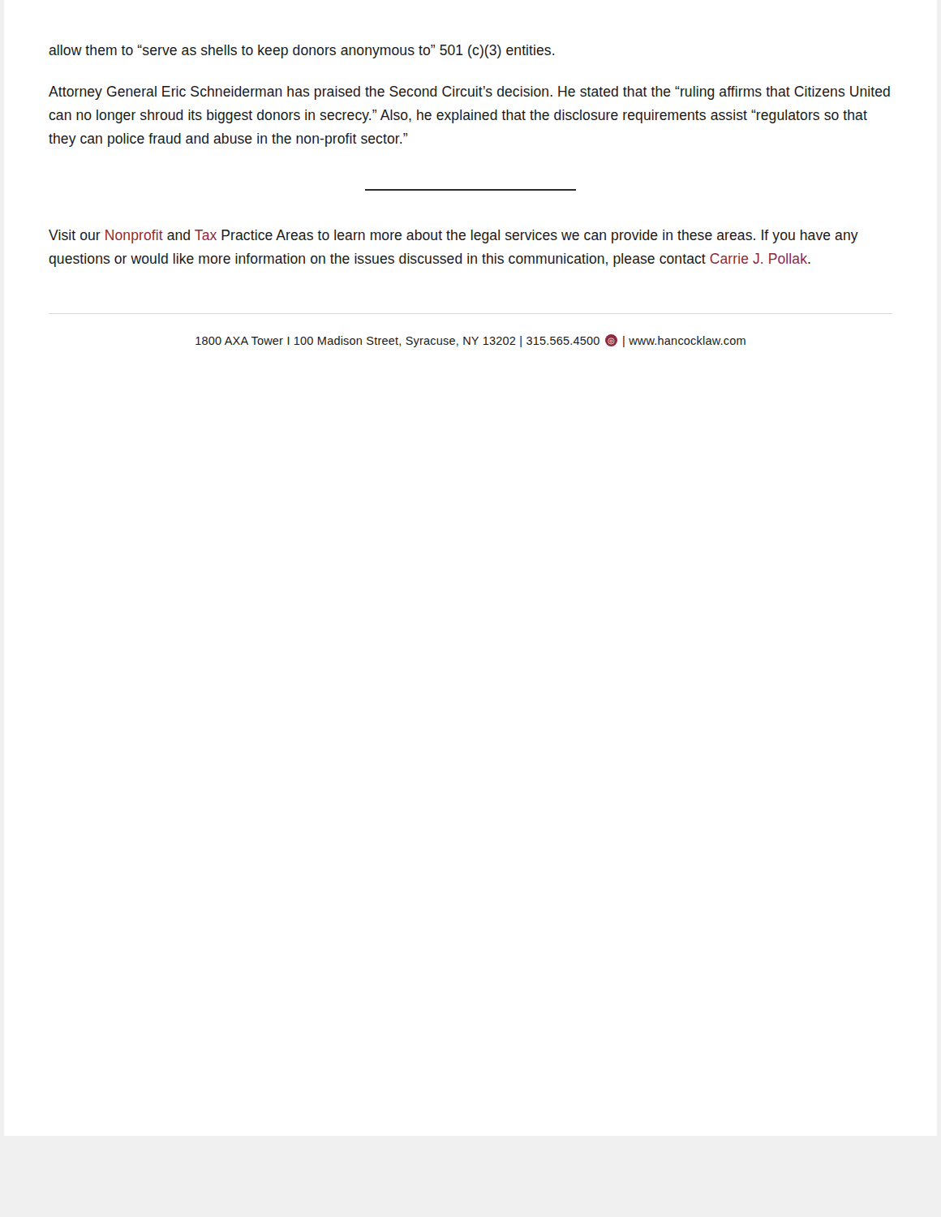allow them to “serve as shells to keep donors anonymous to” 501 (c)(3) entities.
Attorney General Eric Schneiderman has praised the Second Circuit’s decision. He stated that the “ruling affirms that Citizens United can no longer shroud its biggest donors in secrecy.” Also, he explained that the disclosure requirements assist “regulators so that they can police fraud and abuse in the non-profit sector.”
Visit our Nonprofit and Tax Practice Areas to learn more about the legal services we can provide in these areas. If you have any questions or would like more information on the issues discussed in this communication, please contact Carrie J. Pollak.
1800 AXA Tower I 100 Madison Street, Syracuse, NY 13202 | 315.565.4500 | www.hancocklaw.com